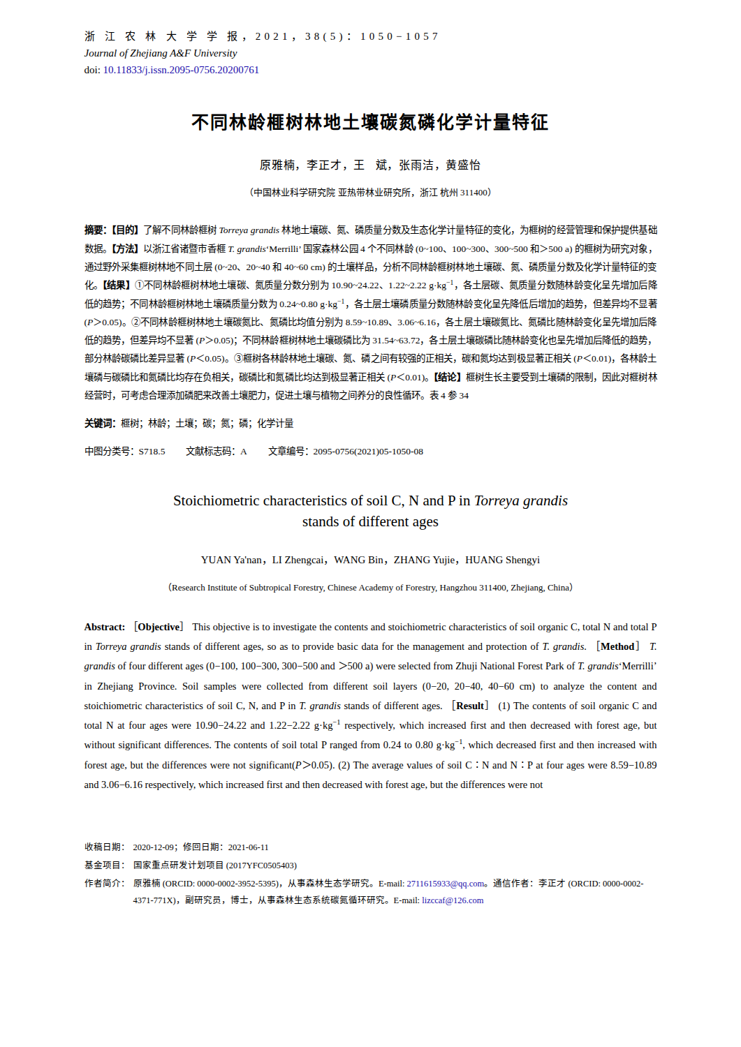浙 江 农 林 大 学 学 报，2021，38(5)：1050−1057
Journal of Zhejiang A&F University
doi: 10.11833/j.issn.2095-0756.20200761
不同林龄榧树林地土壤碳氮磷化学计量特征
原雅楠，李正才，王 斌，张雨洁，黄盛怡
（中国林业科学研究院 亚热带林业研究所，浙江 杭州 311400）
摘要：【目的】了解不同林龄榧树 Torreya grandis 林地土壤碳、氮、磷质量分数及生态化学计量特征的变化，为榧树的经营管理和保护提供基础数据。【方法】以浙江省诸暨市香榧 T. grandis‘Merrilli’ 国家森林公园 4 个不同林龄 (0~100、100~300、300~500 和＞500 a) 的榧树为研究对象，通过野外采集榧树林地不同土层 (0~20、20~40 和 40~60 cm) 的土壤样品，分析不同林龄榧树林地土壤碳、氮、磷质量分数及化学计量特征的变化。【结果】①不同林龄榧树林地土壤碳、氮质量分数分别为 10.90~24.22、1.22~2.22 g·kg−1，各土层碳、氮质量分数随林龄变化呈先增加后降低的趋势；不同林龄榧树林地土壤磷质量分数为 0.24~0.80 g·kg−1，各土层土壤磷质量分数随林龄变化呈先降低后增加的趋势，但差异均不显著 (P＞0.05)。②不同林龄榧树林地土壤碳氮比、氮磷比均值分别为 8.59~10.89、3.06~6.16，各土层土壤碳氮比、氮磷比随林龄变化呈先增加后降低的趋势，但差异均不显著 (P＞0.05)；不同林龄榧树林地土壤碳磷比为 31.54~63.72，各土层土壤碳磷比随林龄变化也呈先增加后降低的趋势，部分林龄碳磷比差异显著 (P＜0.05)。③榧树各林龄林地土壤碳、氮、磷之间有较强的正相关，碳和氮均达到极显著正相关 (P＜0.01)，各林龄土壤磷与碳磷比和氮磷比均存在负相关，碳磷比和氮磷比均达到极显著正相关 (P＜0.01)。【结论】榧树生长主要受到土壤磷的限制，因此对榧树林经营时，可考虑合理添加磷肥来改善土壤肥力，促进土壤与植物之间养分的良性循环。表 4 参 34
关键词：榧树；林龄；土壤；碳；氮；磷；化学计量
中图分类号：S718.5 文献标志码：A 文章编号：2095-0756(2021)05-1050-08
Stoichiometric characteristics of soil C, N and P in Torreya grandis
stands of different ages
YUAN Ya'nan，LI Zhengcai，WANG Bin，ZHANG Yujie，HUANG Shengyi
（Research Institute of Subtropical Forestry, Chinese Academy of Forestry, Hangzhou 311400, Zhejiang, China）
Abstract: ［Objective］ This objective is to investigate the contents and stoichiometric characteristics of soil organic C, total N and total P in Torreya grandis stands of different ages, so as to provide basic data for the management and protection of T. grandis. ［Method］ T. grandis of four different ages (0−100, 100−300, 300−500 and ＞500 a) were selected from Zhuji National Forest Park of T. grandis‘Merrilli’ in Zhejiang Province. Soil samples were collected from different soil layers (0−20, 20−40, 40−60 cm) to analyze the content and stoichiometric characteristics of soil C, N, and P in T. grandis stands of different ages. ［Result］ (1) The contents of soil organic C and total N at four ages were 10.90−24.22 and 1.22−2.22 g·kg−1 respectively, which increased first and then decreased with forest age, but without significant differences. The contents of soil total P ranged from 0.24 to 0.80 g·kg−1, which decreased first and then increased with forest age, but the differences were not significant(P＞0.05). (2) The average values of soil C∶N and N∶P at four ages were 8.59−10.89 and 3.06−6.16 respectively, which increased first and then decreased with forest age, but the differences were not
收稿日期： 2020-12-09；修回日期：2021-06-11
基金项目： 国家重点研发计划项目 (2017YFC0505403)
作者简介： 原雅楠 (ORCID: 0000-0002-3952-5395)，从事森林生态学研究。E-mail: 2711615933@qq.com。通信作者：李正才 (ORCID: 0000-0002-4371-771X)，副研究员，博士，从事森林生态系统碳氮循环研究。E-mail: lizccaf@126.com